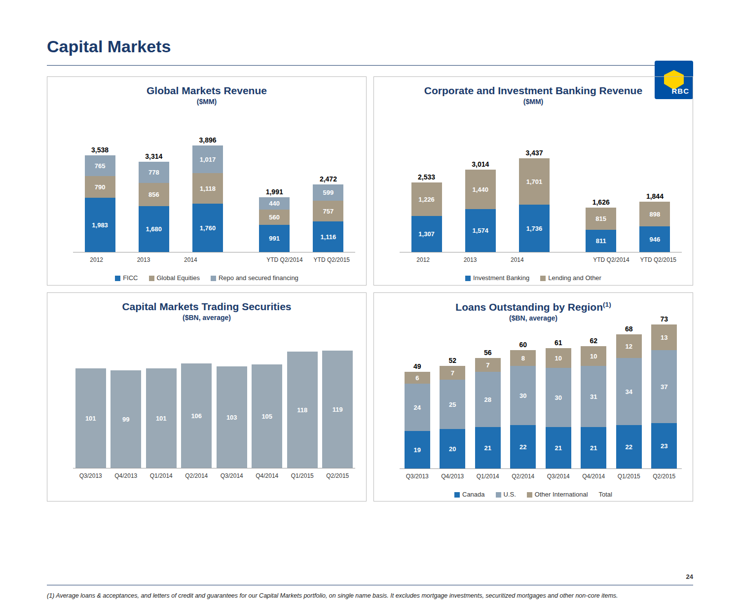Capital Markets
RBC
Global Markets Revenue
($MM)
3,538
765
790
1,983
3,314
778
856
1,680
3,896
1,017
1,118
1,760
1,991
440
560
991
2,472
599
757
1,116
2012
2013
2014
YTD Q2/2014
YTD Q2/2015
FICC
Global Equities
Repo and secured financing
Corporate and Investment Banking Revenue
($MM)
2,533
1,226
1,307
3,014
1,440
1,574
3,437
1,701
1,736
1,626
815
811
1,844
898
946
2012
2013
2014
YTD Q2/2014
YTD Q2/2015
Investment Banking
Lending and Other
Capital Markets Trading Securities
($BN, average)
101
99
101
106
103
105
118
119
Q3/2013
Q4/2013
Q1/2014
Q2/2014
Q3/2014
Q4/2014
Q1/2015
Q2/2015
Loans Outstanding by Region(1)
($BN, average)
49
6
24
19
52
7
25
20
56
7
28
21
60
8
30
22
61
10
30
21
62
10
31
21
68
12
34
22
73
13
37
23
Q3/2013
Q4/2013
Q1/2014
Q2/2014
Q3/2014
Q4/2014
Q1/2015
Q2/2015
Canada
U.S.
Other International
Total
24
(1) Average loans & acceptances, and letters of credit and guarantees for our Capital Markets portfolio, on single name basis. It excludes mortgage investments, securitized mortgages and other non-core items.